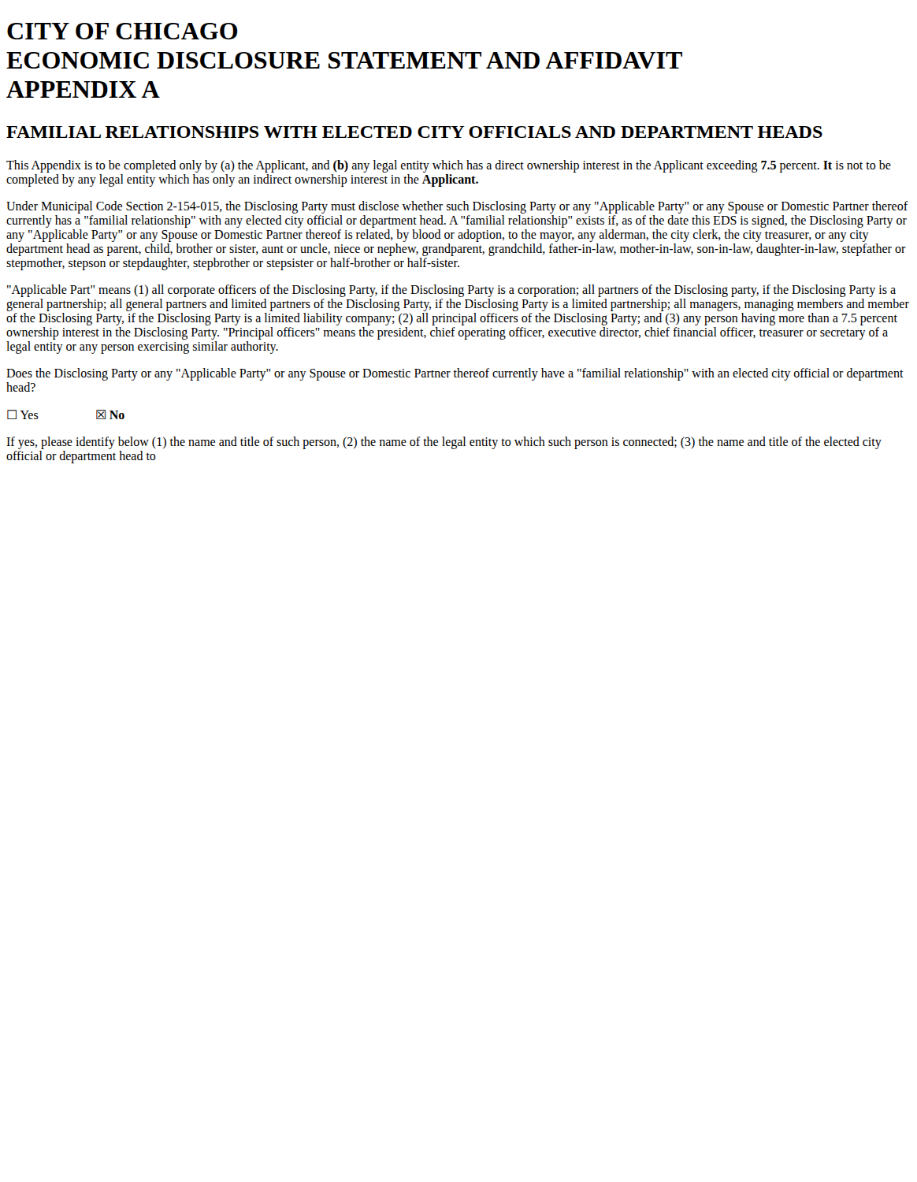CITY OF CHICAGO
ECONOMIC DISCLOSURE STATEMENT AND AFFIDAVIT
APPENDIX A
FAMILIAL RELATIONSHIPS WITH ELECTED CITY OFFICIALS AND DEPARTMENT HEADS
This Appendix is to be completed only by (a) the Applicant, and (b) any legal entity which has a direct ownership interest in the Applicant exceeding 7.5 percent. It is not to be completed by any legal entity which has only an indirect ownership interest in the Applicant.
Under Municipal Code Section 2-154-015, the Disclosing Party must disclose whether such Disclosing Party or any "Applicable Party" or any Spouse or Domestic Partner thereof currently has a "familial relationship" with any elected city official or department head. A "familial relationship" exists if, as of the date this EDS is signed, the Disclosing Party or any "Applicable Party" or any Spouse or Domestic Partner thereof is related, by blood or adoption, to the mayor, any alderman, the city clerk, the city treasurer, or any city department head as parent, child, brother or sister, aunt or uncle, niece or nephew, grandparent, grandchild, father-in-law, mother-in-law, son-in-law, daughter-in-law, stepfather or stepmother, stepson or stepdaughter, stepbrother or stepsister or half-brother or half-sister.
"Applicable Part" means (1) all corporate officers of the Disclosing Party, if the Disclosing Party is a corporation; all partners of the Disclosing party, if the Disclosing Party is a general partnership; all general partners and limited partners of the Disclosing Party, if the Disclosing Party is a limited partnership; all managers, managing members and member of the Disclosing Party, if the Disclosing Party is a limited liability company; (2) all principal officers of the Disclosing Party; and (3) any person having more than a 7.5 percent ownership interest in the Disclosing Party. "Principal officers" means the president, chief operating officer, executive director, chief financial officer, treasurer or secretary of a legal entity or any person exercising similar authority.
Does the Disclosing Party or any "Applicable Party" or any Spouse or Domestic Partner thereof currently have a "familial relationship" with an elected city official or department head?
☐ Yes ☒ No
If yes, please identify below (1) the name and title of such person, (2) the name of the legal entity to which such person is connected; (3) the name and title of the elected city official or department head to